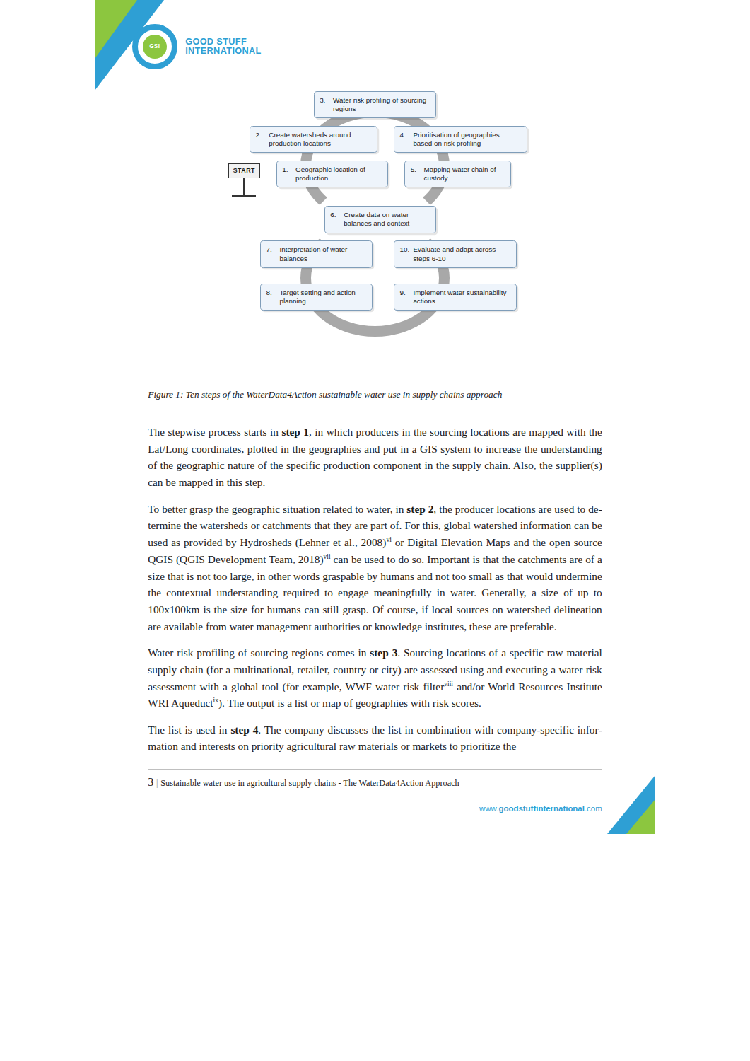GOOD STUFF INTERNATIONAL
START
3. Water risk profiling of sourcing regions
2. Create watersheds around production locations
4. Prioritisation of geographies based on risk profiling
1. Geographic location of production
5. Mapping water chain of custody
6. Create data on water balances and context
7. Interpretation of water balances
10. Evaluate and adapt across steps 6-10
8. Target setting and action planning
9. Implement water sustainability actions
Figure 1: Ten steps of the WaterData4Action sustainable water use in supply chains approach
The stepwise process starts in step 1, in which producers in the sourcing locations are mapped with the Lat/Long coordinates, plotted in the geographies and put in a GIS system to increase the understanding of the geographic nature of the specific production component in the supply chain. Also, the supplier(s) can be mapped in this step.
To better grasp the geographic situation related to water, in step 2, the producer locations are used to determine the watersheds or catchments that they are part of. For this, global watershed information can be used as provided by Hydrosheds (Lehner et al., 2008)vi or Digital Elevation Maps and the open source QGIS (QGIS Development Team, 2018)vii can be used to do so. Important is that the catchments are of a size that is not too large, in other words graspable by humans and not too small as that would undermine the contextual understanding required to engage meaningfully in water. Generally, a size of up to 100x100km is the size for humans can still grasp. Of course, if local sources on watershed delineation are available from water management authorities or knowledge institutes, these are preferable.
Water risk profiling of sourcing regions comes in step 3. Sourcing locations of a specific raw material supply chain (for a multinational, retailer, country or city) are assessed using and executing a water risk assessment with a global tool (for example, WWF water risk filterviii and/or World Resources Institute WRI Aqueductix). The output is a list or map of geographies with risk scores.
The list is used in step 4. The company discusses the list in combination with company-specific information and interests on priority agricultural raw materials or markets to prioritize the
3|Sustainable water use in agricultural supply chains - The WaterData4Action Approach
www.goodstuffinternational.com